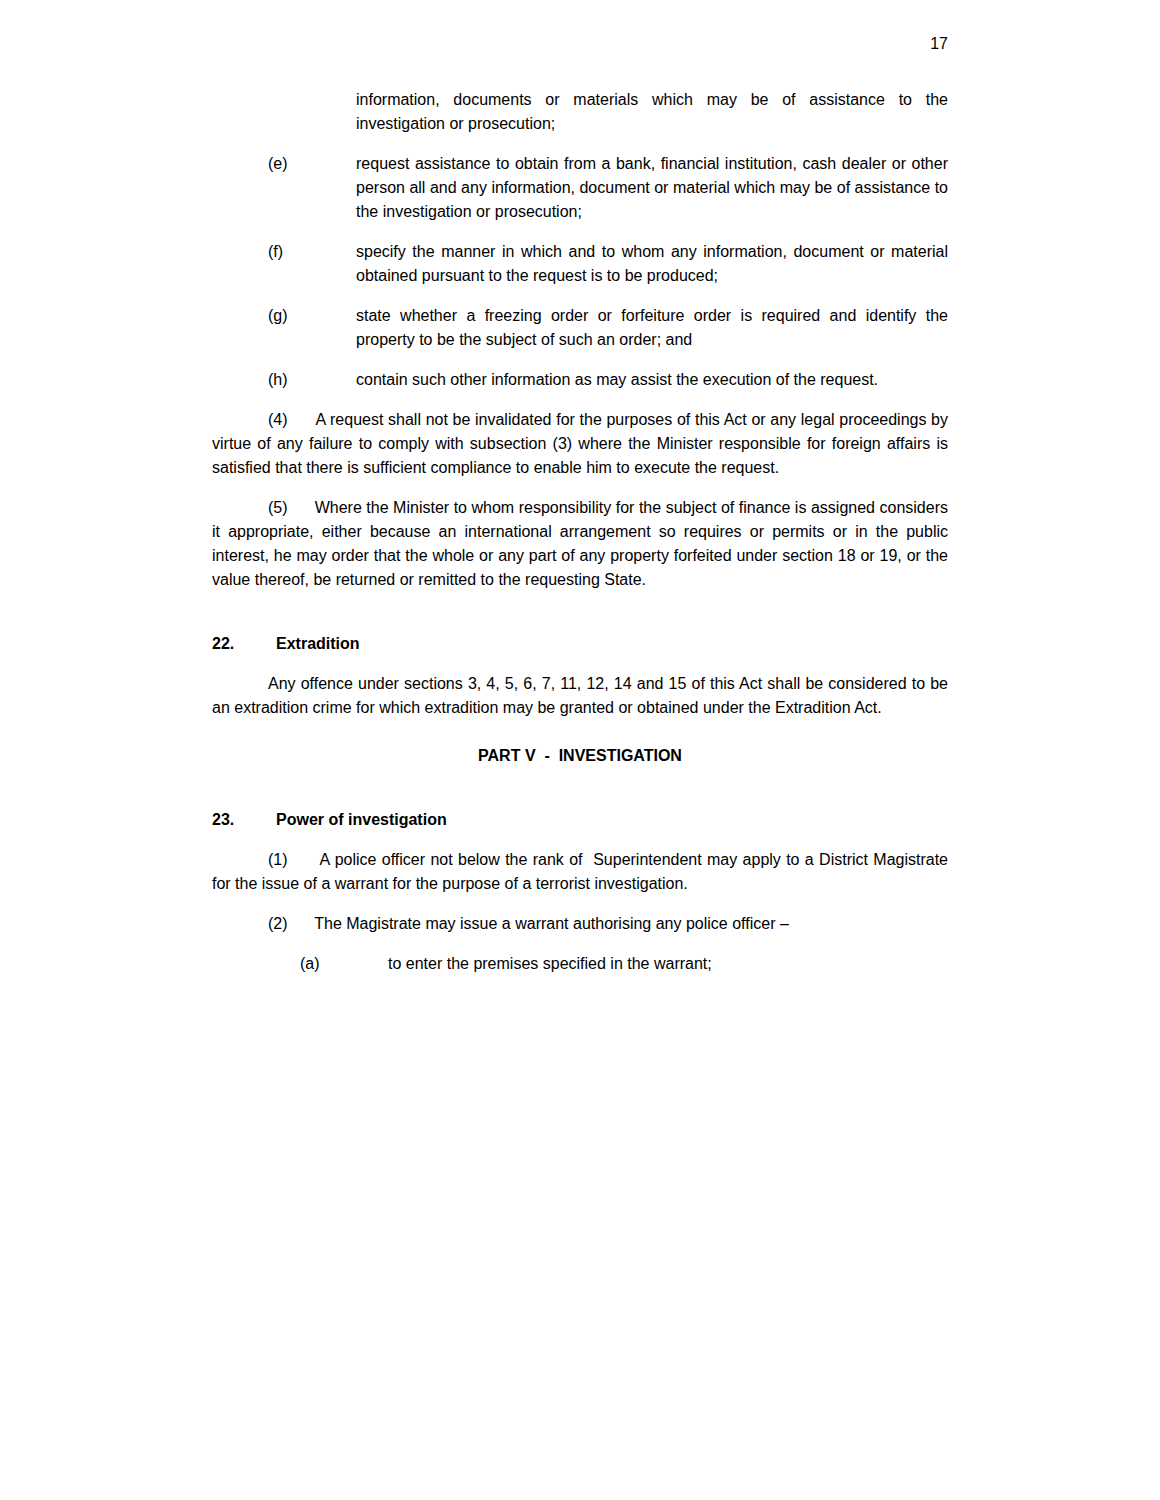17
information, documents or materials which may be of assistance to the investigation or prosecution;
(e)
request assistance to obtain from a bank, financial institution, cash dealer or other person all and any information, document or material which may be of assistance to the investigation or prosecution;
(f)
specify the manner in which and to whom any information, document or material obtained pursuant to the request is to be produced;
(g)
state whether a freezing order or forfeiture order is required and identify the property to be the subject of such an order; and
(h)
contain such other information as may assist the execution of the request.
(4) A request shall not be invalidated for the purposes of this Act or any legal proceedings by virtue of any failure to comply with subsection (3) where the Minister responsible for foreign affairs is satisfied that there is sufficient compliance to enable him to execute the request.
(5) Where the Minister to whom responsibility for the subject of finance is assigned considers it appropriate, either because an international arrangement so requires or permits or in the public interest, he may order that the whole or any part of any property forfeited under section 18 or 19, or the value thereof, be returned or remitted to the requesting State.
22. Extradition
Any offence under sections 3, 4, 5, 6, 7, 11, 12, 14 and 15 of this Act shall be considered to be an extradition crime for which extradition may be granted or obtained under the Extradition Act.
PART V - INVESTIGATION
23. Power of investigation
(1) A police officer not below the rank of Superintendent may apply to a District Magistrate for the issue of a warrant for the purpose of a terrorist investigation.
(2) The Magistrate may issue a warrant authorising any police officer –
(a)
to enter the premises specified in the warrant;